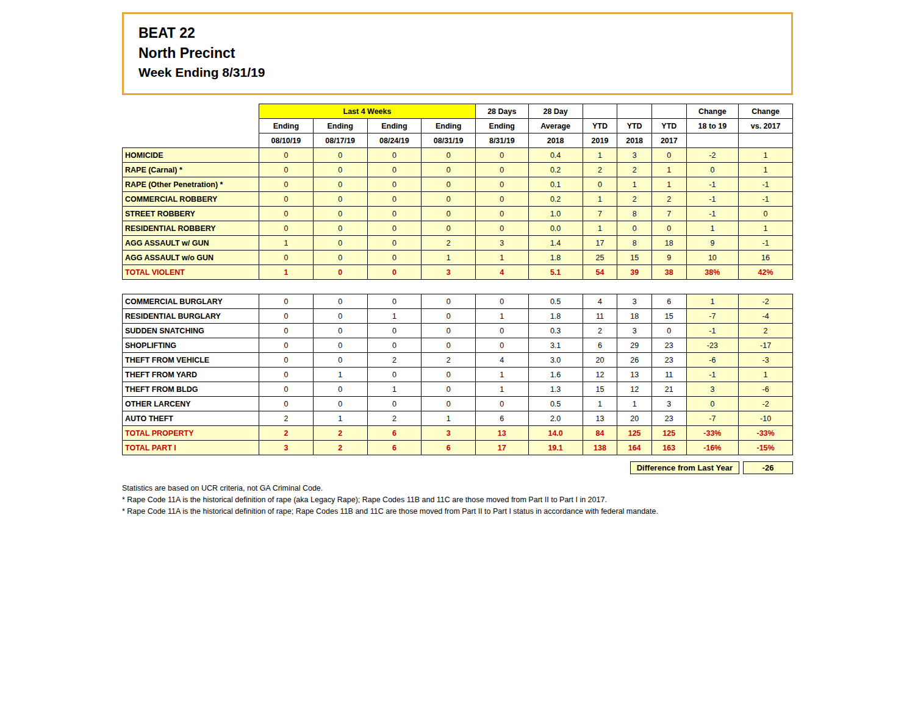BEAT 22
North Precinct
Week Ending 8/31/19
| | Last 4 Weeks | 28 Days | 28 Day | | | | Change | Change |
| --- | --- | --- | --- | --- | --- | --- | --- | --- |
| | Ending | Ending | Ending | Ending | Ending | Average | YTD | YTD | YTD | 18 to 19 | vs. 2017 |
| | 08/10/19 | 08/17/19 | 08/24/19 | 08/31/19 | 8/31/19 | 2018 | 2019 | 2018 | 2017 | | |
| HOMICIDE | 0 | 0 | 0 | 0 | 0 | 0.4 | 1 | 3 | 0 | -2 | 1 |
| RAPE (Carnal) * | 0 | 0 | 0 | 0 | 0 | 0.2 | 2 | 2 | 1 | 0 | 1 |
| RAPE (Other Penetration) * | 0 | 0 | 0 | 0 | 0 | 0.1 | 0 | 1 | 1 | -1 | -1 |
| COMMERCIAL ROBBERY | 0 | 0 | 0 | 0 | 0 | 0.2 | 1 | 2 | 2 | -1 | -1 |
| STREET ROBBERY | 0 | 0 | 0 | 0 | 0 | 1.0 | 7 | 8 | 7 | -1 | 0 |
| RESIDENTIAL ROBBERY | 0 | 0 | 0 | 0 | 0 | 0.0 | 1 | 0 | 0 | 1 | 1 |
| AGG ASSAULT w/ GUN | 1 | 0 | 0 | 2 | 3 | 1.4 | 17 | 8 | 18 | 9 | -1 |
| AGG ASSAULT w/o GUN | 0 | 0 | 0 | 1 | 1 | 1.8 | 25 | 15 | 9 | 10 | 16 |
| TOTAL VIOLENT | 1 | 0 | 0 | 3 | 4 | 5.1 | 54 | 39 | 38 | 38% | 42% |
| COMMERCIAL BURGLARY | 0 | 0 | 0 | 0 | 0 | 0.5 | 4 | 3 | 6 | 1 | -2 |
| RESIDENTIAL BURGLARY | 0 | 0 | 1 | 0 | 1 | 1.8 | 11 | 18 | 15 | -7 | -4 |
| SUDDEN SNATCHING | 0 | 0 | 0 | 0 | 0 | 0.3 | 2 | 3 | 0 | -1 | 2 |
| SHOPLIFTING | 0 | 0 | 0 | 0 | 0 | 3.1 | 6 | 29 | 23 | -23 | -17 |
| THEFT FROM VEHICLE | 0 | 0 | 2 | 2 | 4 | 3.0 | 20 | 26 | 23 | -6 | -3 |
| THEFT FROM YARD | 0 | 1 | 0 | 0 | 1 | 1.6 | 12 | 13 | 11 | -1 | 1 |
| THEFT FROM BLDG | 0 | 0 | 1 | 0 | 1 | 1.3 | 15 | 12 | 21 | 3 | -6 |
| OTHER LARCENY | 0 | 0 | 0 | 0 | 0 | 0.5 | 1 | 1 | 3 | 0 | -2 |
| AUTO THEFT | 2 | 1 | 2 | 1 | 6 | 2.0 | 13 | 20 | 23 | -7 | -10 |
| TOTAL PROPERTY | 2 | 2 | 6 | 3 | 13 | 14.0 | 84 | 125 | 125 | -33% | -33% |
| TOTAL PART I | 3 | 2 | 6 | 6 | 17 | 19.1 | 138 | 164 | 163 | -16% | -15% |
Difference from Last Year-26
Statistics are based on UCR criteria, not GA Criminal Code.
* Rape Code 11A is the historical definition of rape (aka Legacy Rape); Rape Codes 11B and 11C are those moved from Part II to Part I in 2017.
* Rape Code 11A is the historical definition of rape; Rape Codes 11B and 11C are those moved from Part II to Part I status in accordance with federal mandate.